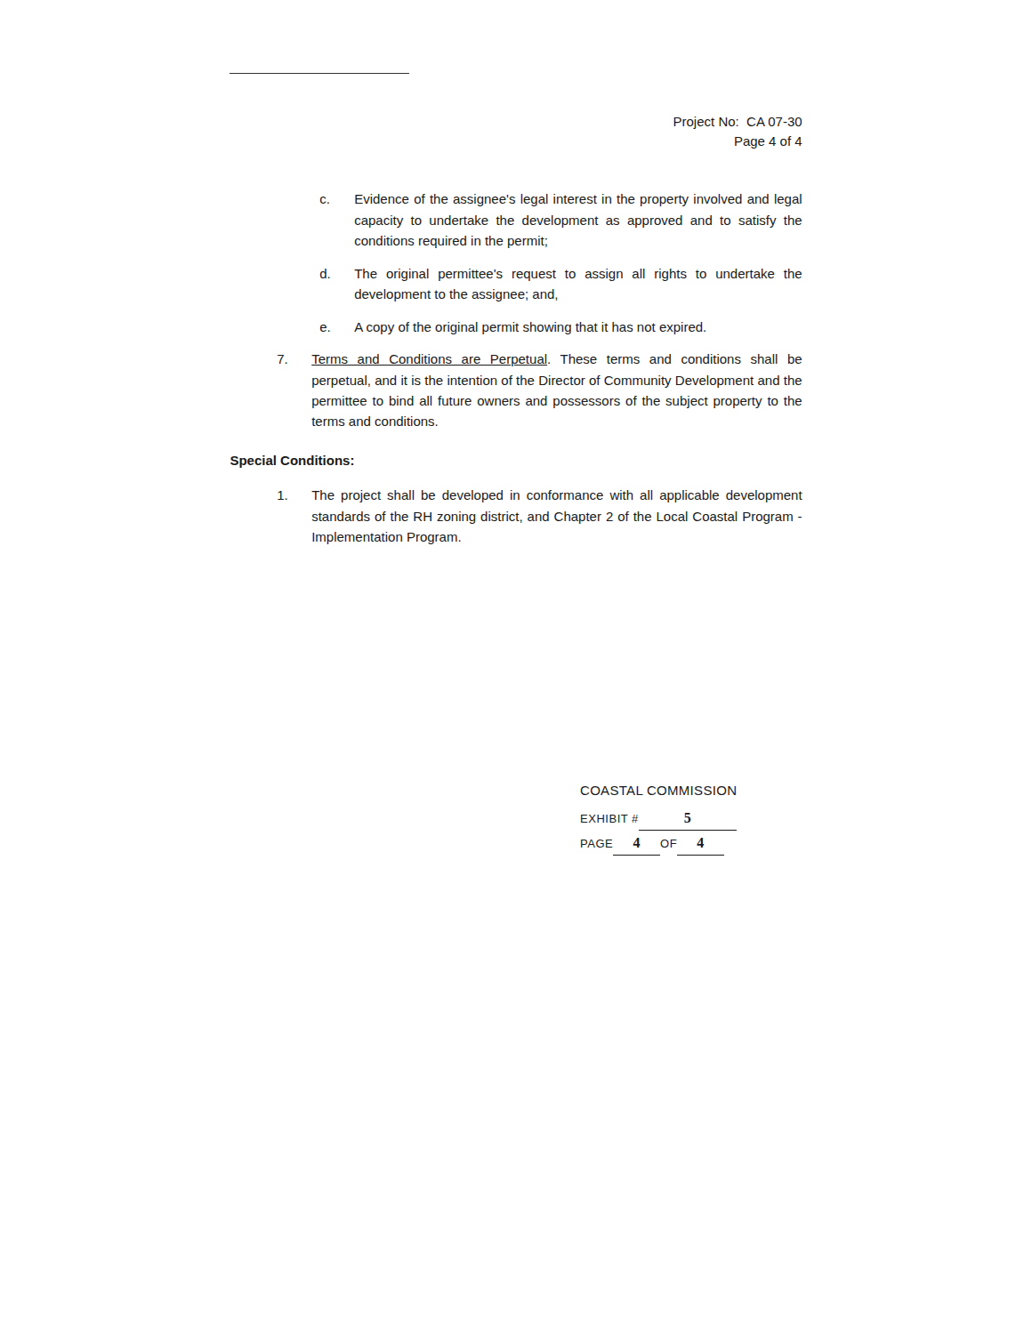Project No: CA 07-30
Page 4 of 4
c. Evidence of the assignee's legal interest in the property involved and legal capacity to undertake the development as approved and to satisfy the conditions required in the permit;
d. The original permittee's request to assign all rights to undertake the development to the assignee; and,
e. A copy of the original permit showing that it has not expired.
7. Terms and Conditions are Perpetual. These terms and conditions shall be perpetual, and it is the intention of the Director of Community Development and the permittee to bind all future owners and possessors of the subject property to the terms and conditions.
Special Conditions:
1. The project shall be developed in conformance with all applicable development standards of the RH zoning district, and Chapter 2 of the Local Coastal Program - Implementation Program.
COASTAL COMMISSION
EXHIBIT #5
PAGE4 OF4